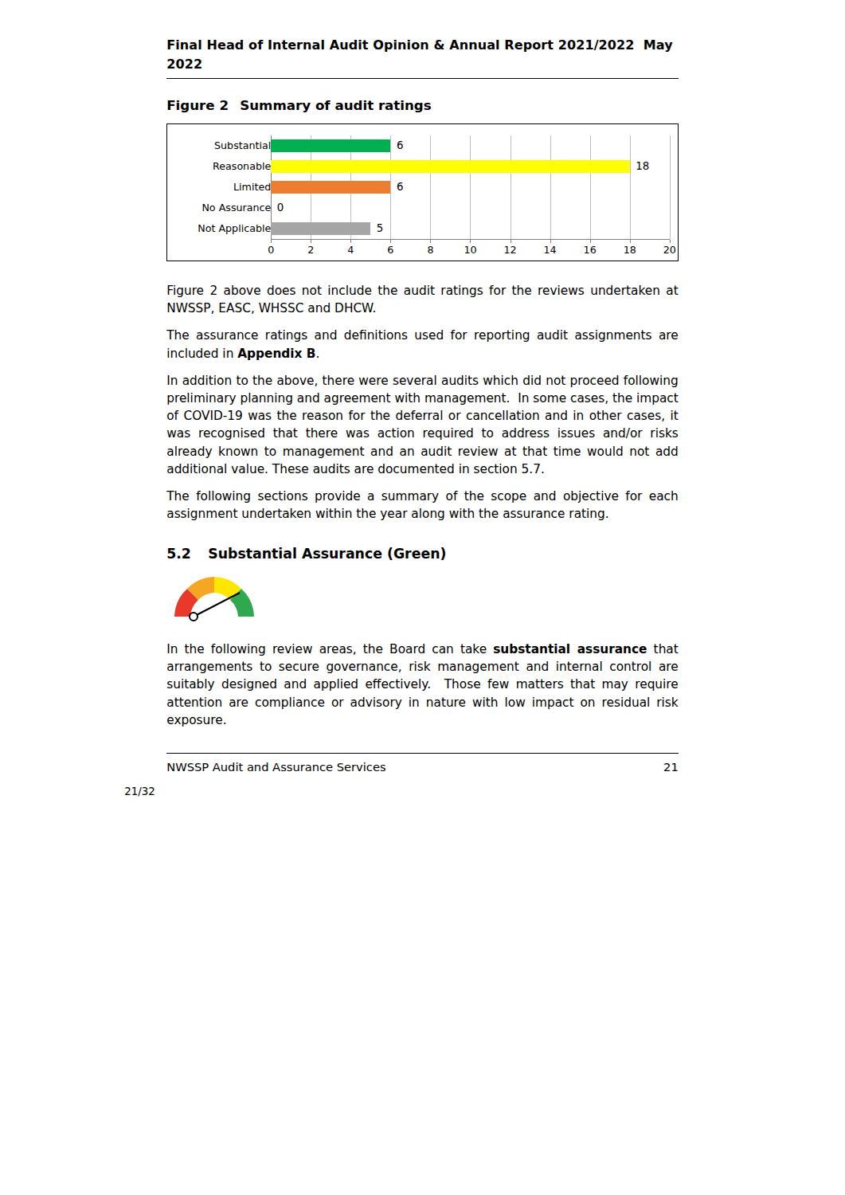Final Head of Internal Audit Opinion & Annual Report 2021/2022 May 2022
Figure 2 Summary of audit ratings
| Substantial | 6 |
| Reasonable | 18 |
| Limited | 6 |
| No Assurance | 0 |
| Not Applicable | 5 |
| | 0 2 4 6 8 10 12 14 16 18 20 |
Figure 2 above does not include the audit ratings for the reviews undertaken at NWSSP, EASC, WHSSC and DHCW.
The assurance ratings and definitions used for reporting audit assignments are included in Appendix B.
In addition to the above, there were several audits which did not proceed following preliminary planning and agreement with management. In some cases, the impact of COVID-19 was the reason for the deferral or cancellation and in other cases, it was recognised that there was action required to address issues and/or risks already known to management and an audit review at that time would not add additional value. These audits are documented in section 5.7.
The following sections provide a summary of the scope and objective for each assignment undertaken within the year along with the assurance rating.
5.2 Substantial Assurance (Green)
In the following review areas, the Board can take substantial assurance that arrangements to secure governance, risk management and internal control are suitably designed and applied effectively. Those few matters that may require attention are compliance or advisory in nature with low impact on residual risk exposure.
NWSSP Audit and Assurance Services 21
21/32